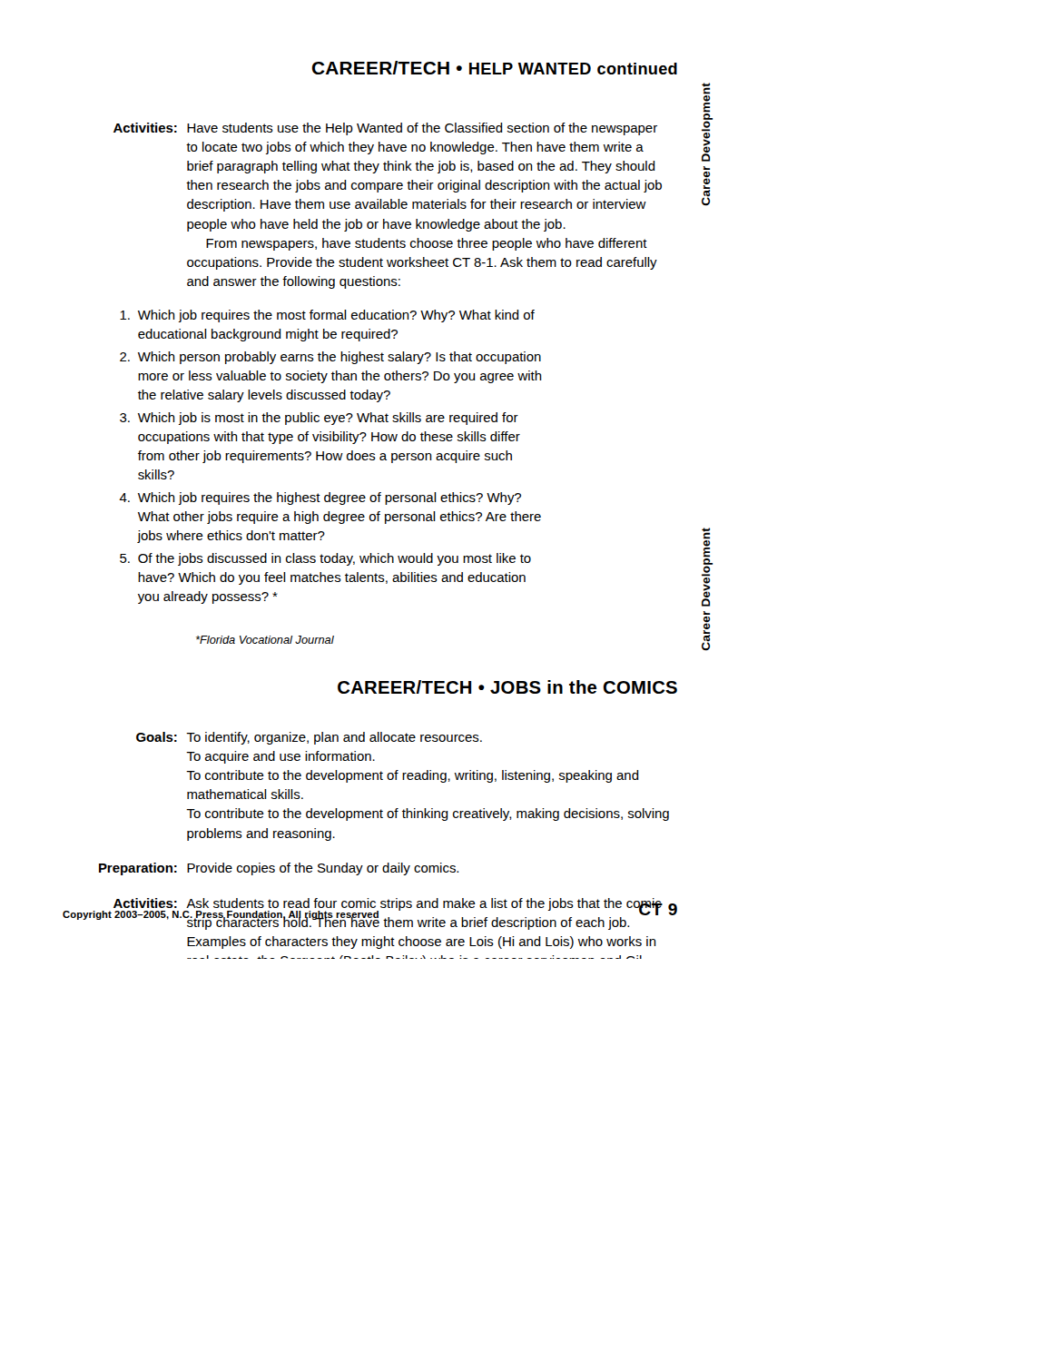Career Development
Career Development
CAREER/TECH • HELP WANTED continued
Activities:
Have students use the Help Wanted of the Classified section of the newspaper to locate two jobs of which they have no knowledge. Then have them write a brief paragraph telling what they think the job is, based on the ad. They should then research the jobs and compare their original description with the actual job description. Have them use available materials for their research or interview people who have held the job or have knowledge about the job.
From newspapers, have students choose three people who have different occupations. Provide the student worksheet CT 8-1. Ask them to read carefully and answer the following questions:
1. Which job requires the most formal education? Why? What kind of educational background might be required?
2. Which person probably earns the highest salary? Is that occupation more or less valuable to society than the others? Do you agree with the relative salary levels discussed today?
3. Which job is most in the public eye? What skills are required for occupations with that type of visibility? How do these skills differ from other job requirements? How does a person acquire such skills?
4. Which job requires the highest degree of personal ethics? Why? What other jobs require a high degree of personal ethics? Are there jobs where ethics don't matter?
5. Of the jobs discussed in class today, which would you most like to have? Which do you feel matches talents, abilities and education you already possess? *
*Florida Vocational Journal
CAREER/TECH • JOBS in the COMICS
Goals:
To identify, organize, plan and allocate resources.
To acquire and use information.
To contribute to the development of reading, writing, listening, speaking and mathematical skills.
To contribute to the development of thinking creatively, making decisions, solving problems and reasoning.
Preparation:
Provide copies of the Sunday or daily comics.
Activities:
Ask students to read four comic strips and make a list of the jobs that the comic strip characters hold. Then have them write a brief description of each job. Examples of characters they might choose are Lois (Hi and Lois) who works in real estate, the Sergeant (Beetle Bailey) who is a career serviceman and Gil Thorpe who is a high school coach.
Copyright 2003–2005, N.C. Press Foundation, All rights reserved
CT 9